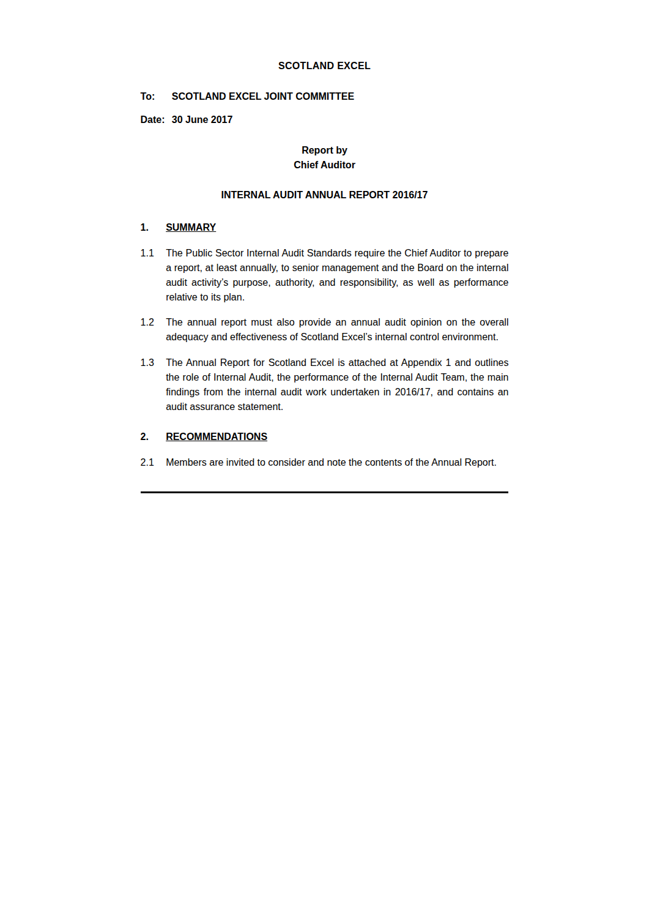SCOTLAND EXCEL
To: SCOTLAND EXCEL JOINT COMMITTEE
Date: 30 June 2017
Report by Chief Auditor
INTERNAL AUDIT ANNUAL REPORT 2016/17
1. Summary
1.1 The Public Sector Internal Audit Standards require the Chief Auditor to prepare a report, at least annually, to senior management and the Board on the internal audit activity’s purpose, authority, and responsibility, as well as performance relative to its plan.
1.2 The annual report must also provide an annual audit opinion on the overall adequacy and effectiveness of Scotland Excel’s internal control environment.
1.3 The Annual Report for Scotland Excel is attached at Appendix 1 and outlines the role of Internal Audit, the performance of the Internal Audit Team, the main findings from the internal audit work undertaken in 2016/17, and contains an audit assurance statement.
2. Recommendations
2.1 Members are invited to consider and note the contents of the Annual Report.